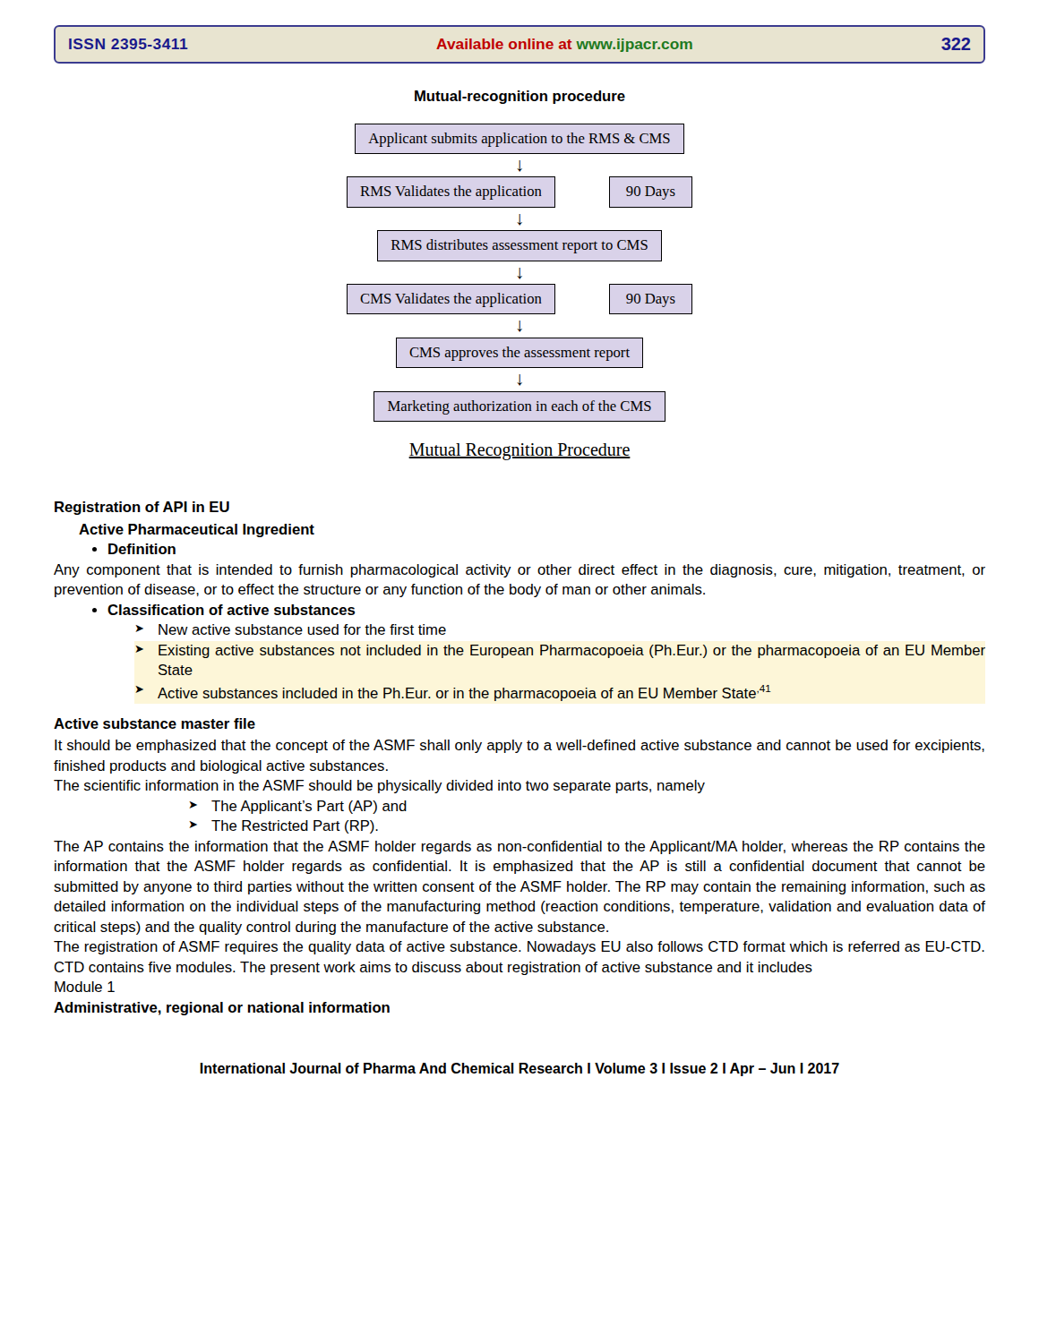ISSN 2395-3411 Available online at www.ijpacr.com 322
Mutual-recognition procedure
Applicant submits application to the RMS & CMS
↓
RMS Validates the application
90 Days
↓
RMS distributes assessment report to CMS
↓
CMS Validates the application
90 Days
↓
CMS approves the assessment report
↓
Marketing authorization in each of the CMS
Mutual Recognition Procedure
Registration of API in EU
Active Pharmaceutical Ingredient
Definition
Any component that is intended to furnish pharmacological activity or other direct effect in the diagnosis, cure, mitigation, treatment, or prevention of disease, or to effect the structure or any function of the body of man or other animals.
Classification of active substances
New active substance used for the first time
Existing active substances not included in the European Pharmacopoeia (Ph.Eur.) or the pharmacopoeia of an EU Member State
Active substances included in the Ph.Eur. or in the pharmacopoeia of an EU Member State,41
Active substance master file
It should be emphasized that the concept of the ASMF shall only apply to a well-defined active substance and cannot be used for excipients, finished products and biological active substances.
The scientific information in the ASMF should be physically divided into two separate parts, namely
The Applicant’s Part (AP) and
The Restricted Part (RP).
The AP contains the information that the ASMF holder regards as non-confidential to the Applicant/MA holder, whereas the RP contains the information that the ASMF holder regards as confidential. It is emphasized that the AP is still a confidential document that cannot be submitted by anyone to third parties without the written consent of the ASMF holder. The RP may contain the remaining information, such as detailed information on the individual steps of the manufacturing method (reaction conditions, temperature, validation and evaluation data of critical steps) and the quality control during the manufacture of the active substance.
The registration of ASMF requires the quality data of active substance. Nowadays EU also follows CTD format which is referred as EU-CTD. CTD contains five modules. The present work aims to discuss about registration of active substance and it includes
Module 1
Administrative, regional or national information
International Journal of Pharma And Chemical Research I Volume 3 I Issue 2 I Apr – Jun I 2017